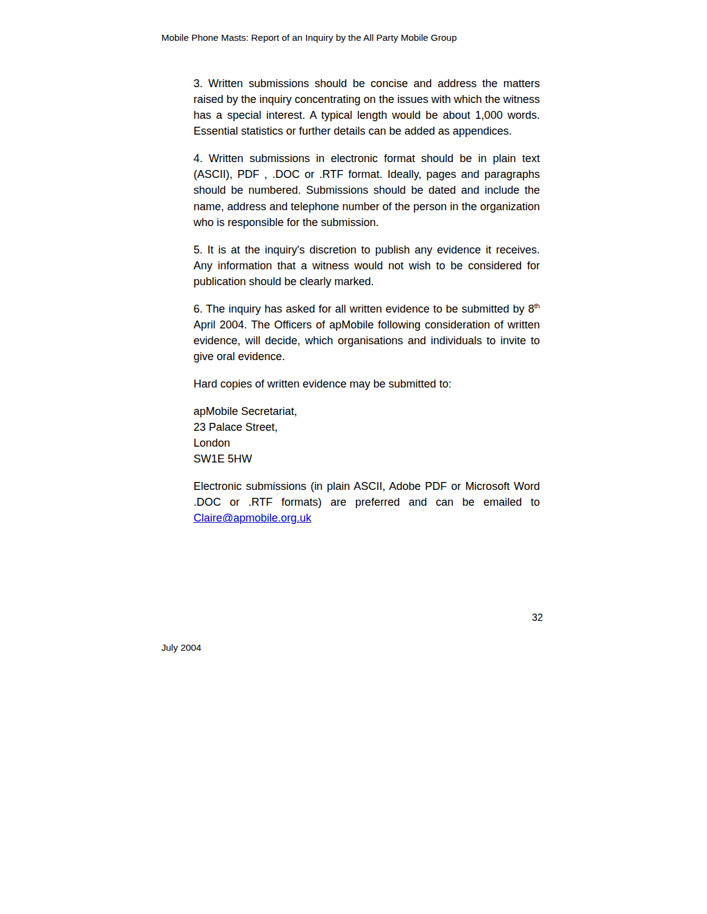Mobile Phone Masts: Report of an Inquiry by the All Party Mobile Group
3. Written submissions should be concise and address the matters raised by the inquiry concentrating on the issues with which the witness has a special interest. A typical length would be about 1,000 words. Essential statistics or further details can be added as appendices.
4. Written submissions in electronic format should be in plain text (ASCII), PDF , .DOC or .RTF format. Ideally, pages and paragraphs should be numbered. Submissions should be dated and include the name, address and telephone number of the person in the organization who is responsible for the submission.
5. It is at the inquiry's discretion to publish any evidence it receives. Any information that a witness would not wish to be considered for publication should be clearly marked.
6. The inquiry has asked for all written evidence to be submitted by 8th April 2004. The Officers of apMobile following consideration of written evidence, will decide, which organisations and individuals to invite to give oral evidence.
Hard copies of written evidence may be submitted to:
apMobile Secretariat,
23 Palace Street,
London
SW1E 5HW
Electronic submissions (in plain ASCII, Adobe PDF or Microsoft Word .DOC or .RTF formats) are preferred and can be emailed to Claire@apmobile.org.uk
32
July 2004